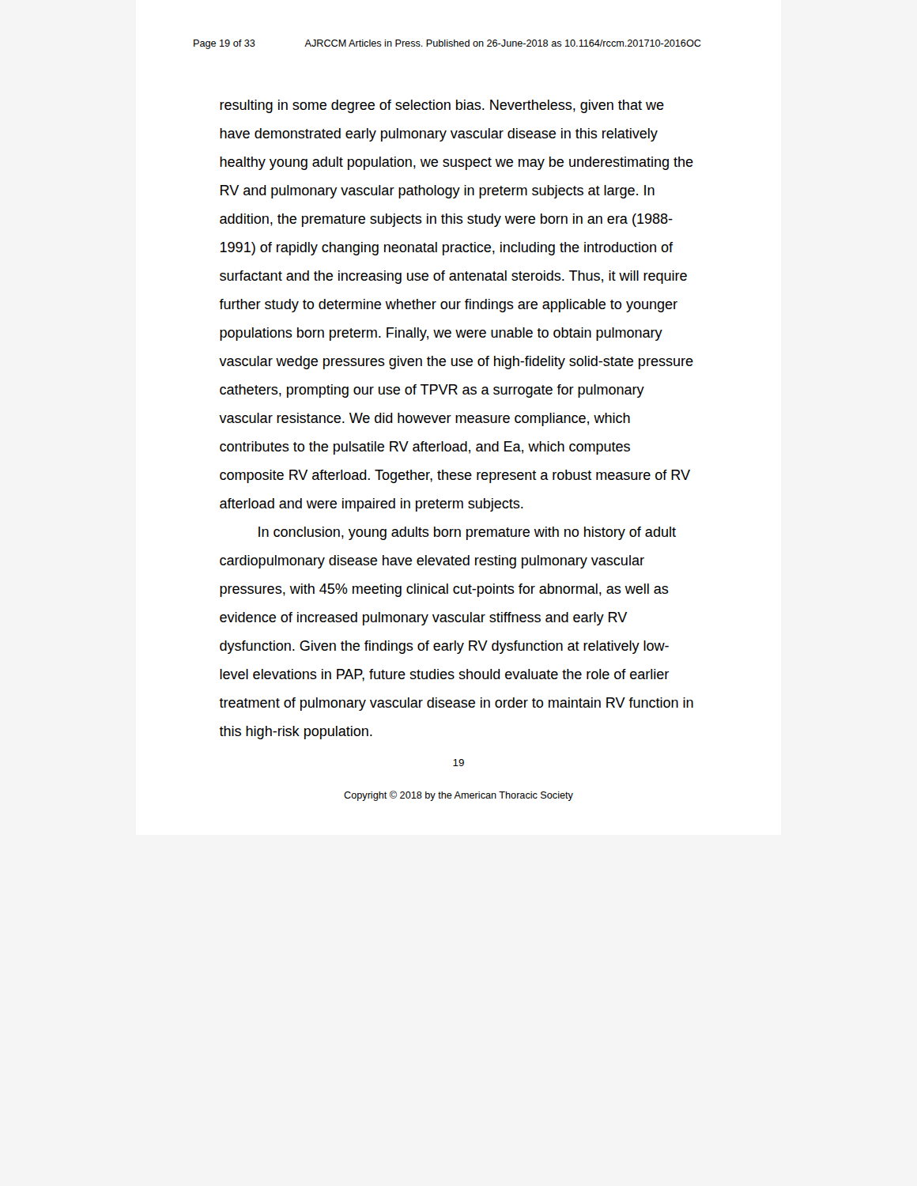Page 19 of 33 AJRCCM Articles in Press. Published on 26-June-2018 as 10.1164/rccm.201710-2016OC
resulting in some degree of selection bias. Nevertheless, given that we have demonstrated early pulmonary vascular disease in this relatively healthy young adult population, we suspect we may be underestimating the RV and pulmonary vascular pathology in preterm subjects at large. In addition, the premature subjects in this study were born in an era (1988-1991) of rapidly changing neonatal practice, including the introduction of surfactant and the increasing use of antenatal steroids. Thus, it will require further study to determine whether our findings are applicable to younger populations born preterm. Finally, we were unable to obtain pulmonary vascular wedge pressures given the use of high-fidelity solid-state pressure catheters, prompting our use of TPVR as a surrogate for pulmonary vascular resistance. We did however measure compliance, which contributes to the pulsatile RV afterload, and Ea, which computes composite RV afterload. Together, these represent a robust measure of RV afterload and were impaired in preterm subjects.
In conclusion, young adults born premature with no history of adult cardiopulmonary disease have elevated resting pulmonary vascular pressures, with 45% meeting clinical cut-points for abnormal, as well as evidence of increased pulmonary vascular stiffness and early RV dysfunction. Given the findings of early RV dysfunction at relatively low-level elevations in PAP, future studies should evaluate the role of earlier treatment of pulmonary vascular disease in order to maintain RV function in this high-risk population.
19
Copyright © 2018 by the American Thoracic Society